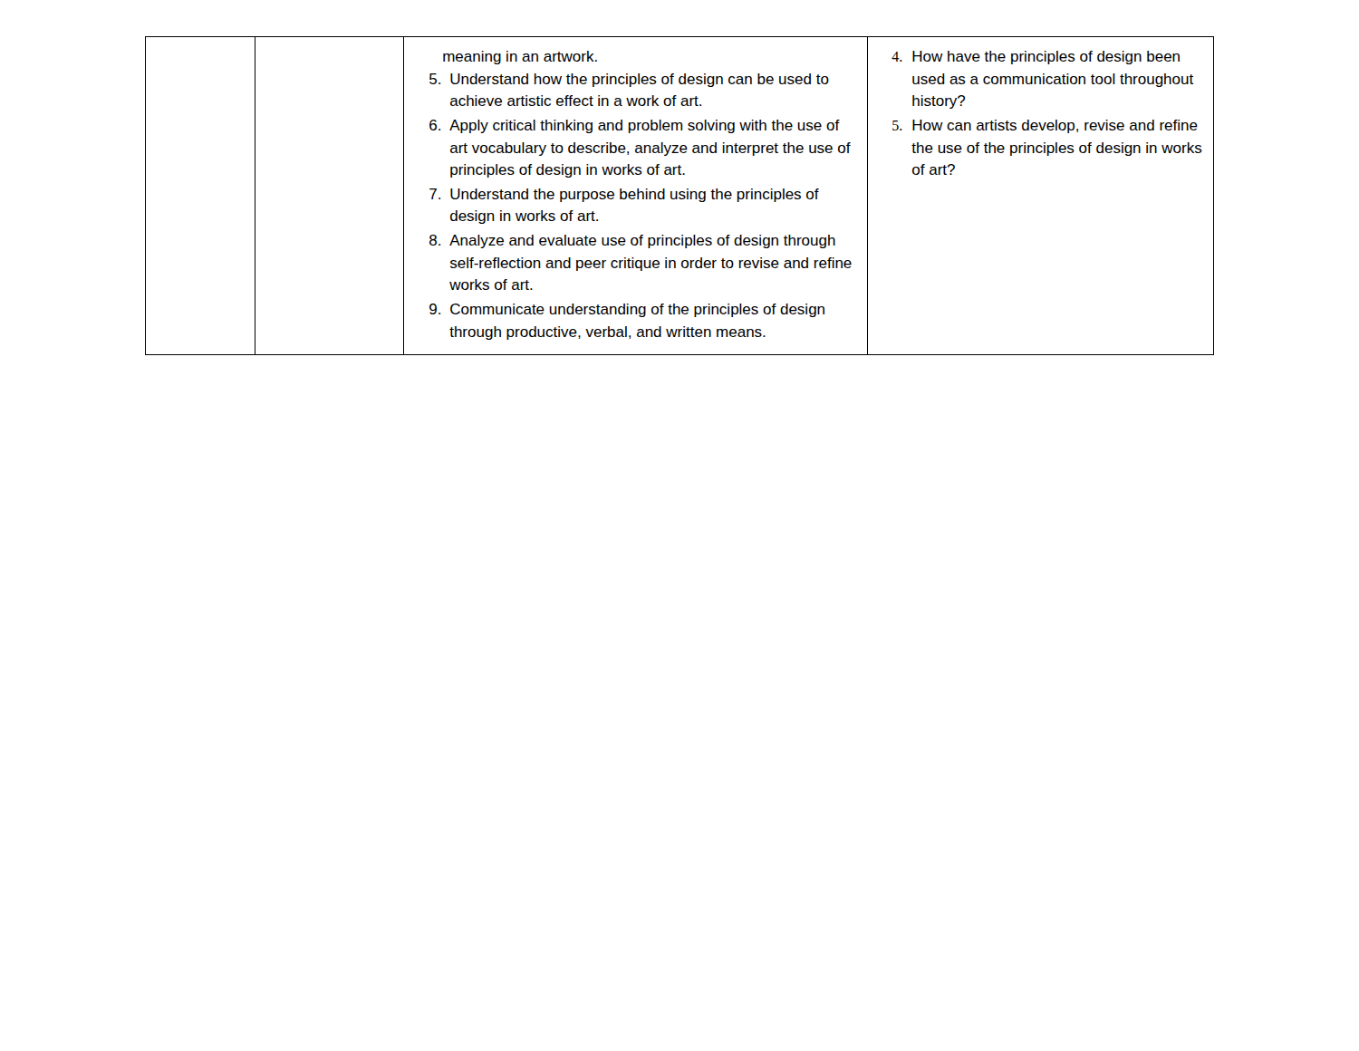| | | meaning in an artwork. Understand how the principles of design can be used to achieve artistic effect in a work of art. Apply critical thinking and problem solving with the use of art vocabulary to describe, analyze and interpret the use of principles of design in works of art. Understand the purpose behind using the principles of design in works of art. Analyze and evaluate use of principles of design through self-reflection and peer critique in order to revise and refine works of art. Communicate understanding of the principles of design through productive, verbal, and written means. | How have the principles of design been used as a communication tool throughout history? How can artists develop, revise and refine the use of the principles of design in works of art? |